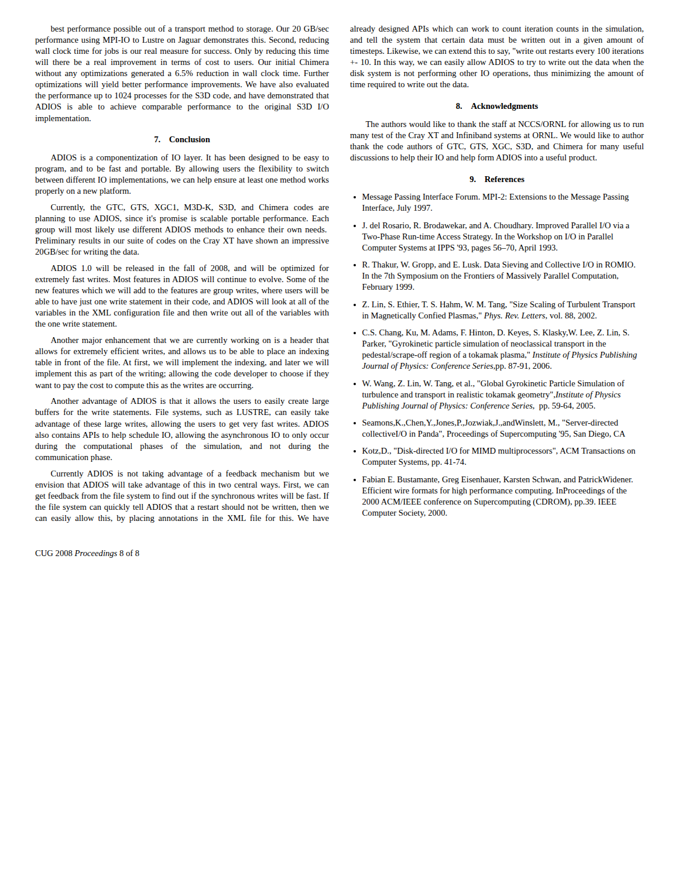best performance possible out of a transport method to storage. Our 20 GB/sec performance using MPI-IO to Lustre on Jaguar demonstrates this. Second, reducing wall clock time for jobs is our real measure for success. Only by reducing this time will there be a real improvement in terms of cost to users. Our initial Chimera without any optimizations generated a 6.5% reduction in wall clock time. Further optimizations will yield better performance improvements. We have also evaluated the performance up to 1024 processes for the S3D code, and have demonstrated that ADIOS is able to achieve comparable performance to the original S3D I/O implementation.
7. Conclusion
ADIOS is a componentization of IO layer. It has been designed to be easy to program, and to be fast and portable. By allowing users the flexibility to switch between different IO implementations, we can help ensure at least one method works properly on a new platform.
Currently, the GTC, GTS, XGC1, M3D-K, S3D, and Chimera codes are planning to use ADIOS, since it's promise is scalable portable performance. Each group will most likely use different ADIOS methods to enhance their own needs. Preliminary results in our suite of codes on the Cray XT have shown an impressive 20GB/sec for writing the data.
ADIOS 1.0 will be released in the fall of 2008, and will be optimized for extremely fast writes. Most features in ADIOS will continue to evolve. Some of the new features which we will add to the features are group writes, where users will be able to have just one write statement in their code, and ADIOS will look at all of the variables in the XML configuration file and then write out all of the variables with the one write statement.
Another major enhancement that we are currently working on is a header that allows for extremely efficient writes, and allows us to be able to place an indexing table in front of the file. At first, we will implement the indexing, and later we will implement this as part of the writing; allowing the code developer to choose if they want to pay the cost to compute this as the writes are occurring.
Another advantage of ADIOS is that it allows the users to easily create large buffers for the write statements. File systems, such as LUSTRE, can easily take advantage of these large writes, allowing the users to get very fast writes. ADIOS also contains APIs to help schedule IO, allowing the asynchronous IO to only occur during the computational phases of the simulation, and not during the communication phase.
Currently ADIOS is not taking advantage of a feedback mechanism but we envision that ADIOS will take advantage of this in two central ways. First, we can get feedback from the file system to find out if the synchronous writes will be fast. If the file system can quickly tell ADIOS that a restart should not be written, then we can easily allow this, by placing annotations in the XML file for this. We have already designed APIs which can work to count iteration counts in the simulation, and tell the system that certain data must be written out in a given amount of timesteps. Likewise, we can extend this to say, "write out restarts every 100 iterations +- 10. In this way, we can easily allow ADIOS to try to write out the data when the disk system is not performing other IO operations, thus minimizing the amount of time required to write out the data.
8. Acknowledgments
The authors would like to thank the staff at NCCS/ORNL for allowing us to run many test of the Cray XT and Infiniband systems at ORNL. We would like to author thank the code authors of GTC, GTS, XGC, S3D, and Chimera for many useful discussions to help their IO and help form ADIOS into a useful product.
9. References
Message Passing Interface Forum. MPI-2: Extensions to the Message Passing Interface, July 1997.
J. del Rosario, R. Brodawekar, and A. Choudhary. Improved Parallel I/O via a Two-Phase Run-time Access Strategy. In the Workshop on I/O in Parallel Computer Systems at IPPS '93, pages 56–70, April 1993.
R. Thakur, W. Gropp, and E. Lusk. Data Sieving and Collective I/O in ROMIO. In the 7th Symposium on the Frontiers of Massively Parallel Computation, February 1999.
Z. Lin, S. Ethier, T. S. Hahm, W. M. Tang, "Size Scaling of Turbulent Transport in Magnetically Confied Plasmas," Phys. Rev. Letters, vol. 88, 2002.
C.S. Chang, Ku, M. Adams, F. Hinton, D. Keyes, S. Klasky,W. Lee, Z. Lin, S. Parker, "Gyrokinetic particle simulation of neoclassical transport in the pedestal/scrape-off region of a tokamak plasma," Institute of Physics Publishing Journal of Physics: Conference Series,pp. 87-91, 2006.
W. Wang, Z. Lin, W. Tang, et al., "Global Gyrokinetic Particle Simulation of turbulence and transport in realistic tokamak geometry",Institute of Physics Publishing Journal of Physics: Conference Series, pp. 59-64, 2005.
Seamons,K.,Chen,Y.,Jones,P.,Jozwiak,J.,andWinslett, M., "Server-directed collectiveI/O in Panda", Proceedings of Supercomputing '95, San Diego, CA
Kotz,D., "Disk-directed I/O for MIMD multiprocessors", ACM Transactions on Computer Systems, pp. 41-74.
Fabian E. Bustamante, Greg Eisenhauer, Karsten Schwan, and PatrickWidener. Efficient wire formats for high performance computing. InProceedings of the 2000 ACM/IEEE conference on Supercomputing (CDROM), pp.39. IEEE Computer Society, 2000.
CUG 2008 Proceedings 8 of 8